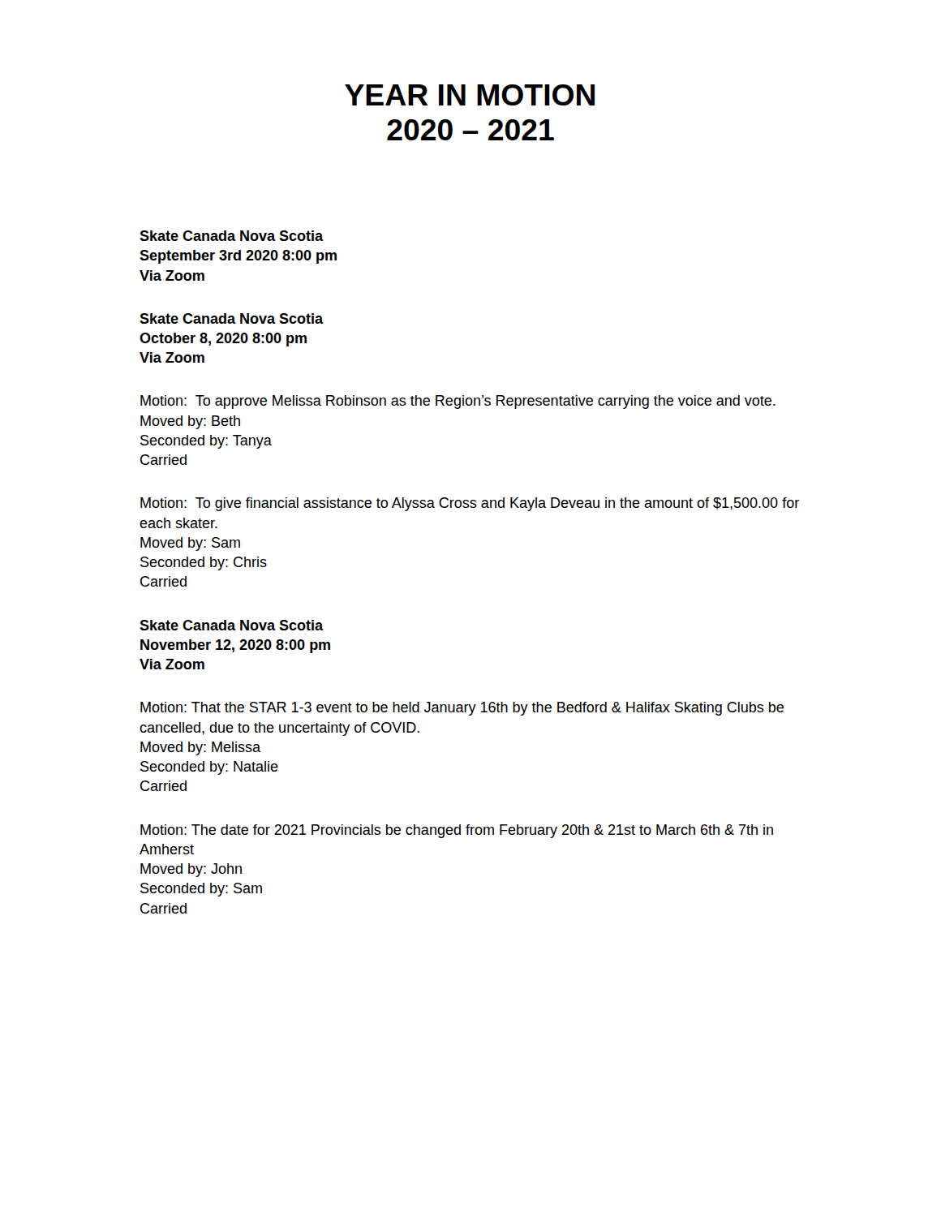YEAR IN MOTION
2020 – 2021
Skate Canada Nova Scotia
September 3rd 2020 8:00 pm
Via Zoom
Skate Canada Nova Scotia
October 8, 2020 8:00 pm
Via Zoom
Motion: To approve Melissa Robinson as the Region’s Representative carrying the voice and vote.
Moved by: Beth
Seconded by: Tanya
Carried
Motion: To give financial assistance to Alyssa Cross and Kayla Deveau in the amount of $1,500.00 for each skater.
Moved by: Sam
Seconded by: Chris
Carried
Skate Canada Nova Scotia
November 12, 2020 8:00 pm
Via Zoom
Motion: That the STAR 1-3 event to be held January 16th by the Bedford & Halifax Skating Clubs be cancelled, due to the uncertainty of COVID.
Moved by: Melissa
Seconded by: Natalie
Carried
Motion: The date for 2021 Provincials be changed from February 20th & 21st to March 6th & 7th in Amherst
Moved by: John
Seconded by: Sam
Carried